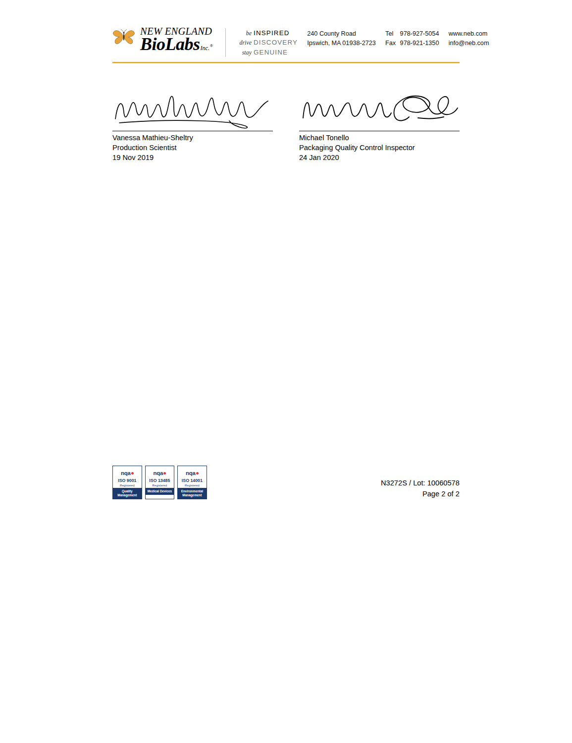NEW ENGLAND BioLabs Inc.®
be INSPIRED
drive DISCOVERY
stay GENUINE
240 County Road
Ipswich, MA 01938-2723
Tel 978-927-5054
Fax 978-921-1350
www.neb.com
info@neb.com
Vanessa Mathieu-Sheltry
Production Scientist
19 Nov 2019
Michael Tonello
Packaging Quality Control Inspector
24 Jan 2020
nqa
ISO 9001
Registered
Quality
Management
nqa
ISO 13485
Registered
Medical Devices
nqa
ISO 14001
Registered
Environmental
Management
N3272S / Lot: 10060578
Page 2 of 2